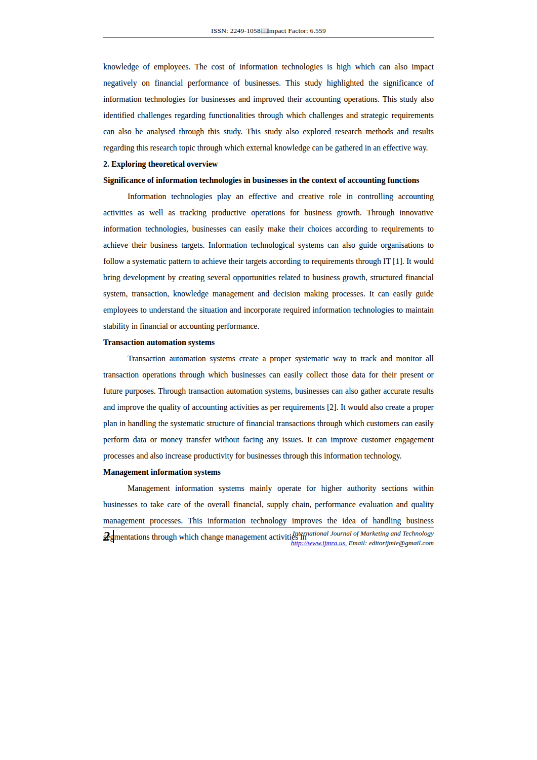ISSN: 2249-1058📖Impact Factor: 6.559
knowledge of employees. The cost of information technologies is high which can also impact negatively on financial performance of businesses. This study highlighted the significance of information technologies for businesses and improved their accounting operations. This study also identified challenges regarding functionalities through which challenges and strategic requirements can also be analysed through this study. This study also explored research methods and results regarding this research topic through which external knowledge can be gathered in an effective way.
2. Exploring theoretical overview
Significance of information technologies in businesses in the context of accounting functions
Information technologies play an effective and creative role in controlling accounting activities as well as tracking productive operations for business growth. Through innovative information technologies, businesses can easily make their choices according to requirements to achieve their business targets. Information technological systems can also guide organisations to follow a systematic pattern to achieve their targets according to requirements through IT [1]. It would bring development by creating several opportunities related to business growth, structured financial system, transaction, knowledge management and decision making processes. It can easily guide employees to understand the situation and incorporate required information technologies to maintain stability in financial or accounting performance.
Transaction automation systems
Transaction automation systems create a proper systematic way to track and monitor all transaction operations through which businesses can easily collect those data for their present or future purposes. Through transaction automation systems, businesses can also gather accurate results and improve the quality of accounting activities as per requirements [2]. It would also create a proper plan in handling the systematic structure of financial transactions through which customers can easily perform data or money transfer without facing any issues. It can improve customer engagement processes and also increase productivity for businesses through this information technology.
Management information systems
Management information systems mainly operate for higher authority sections within businesses to take care of the overall financial, supply chain, performance evaluation and quality management processes. This information technology improves the idea of handling business segmentations through which change management activities in
2
International Journal of Marketing and Technology
http://www.ijmra.us, Email: editorijmie@gmail.com